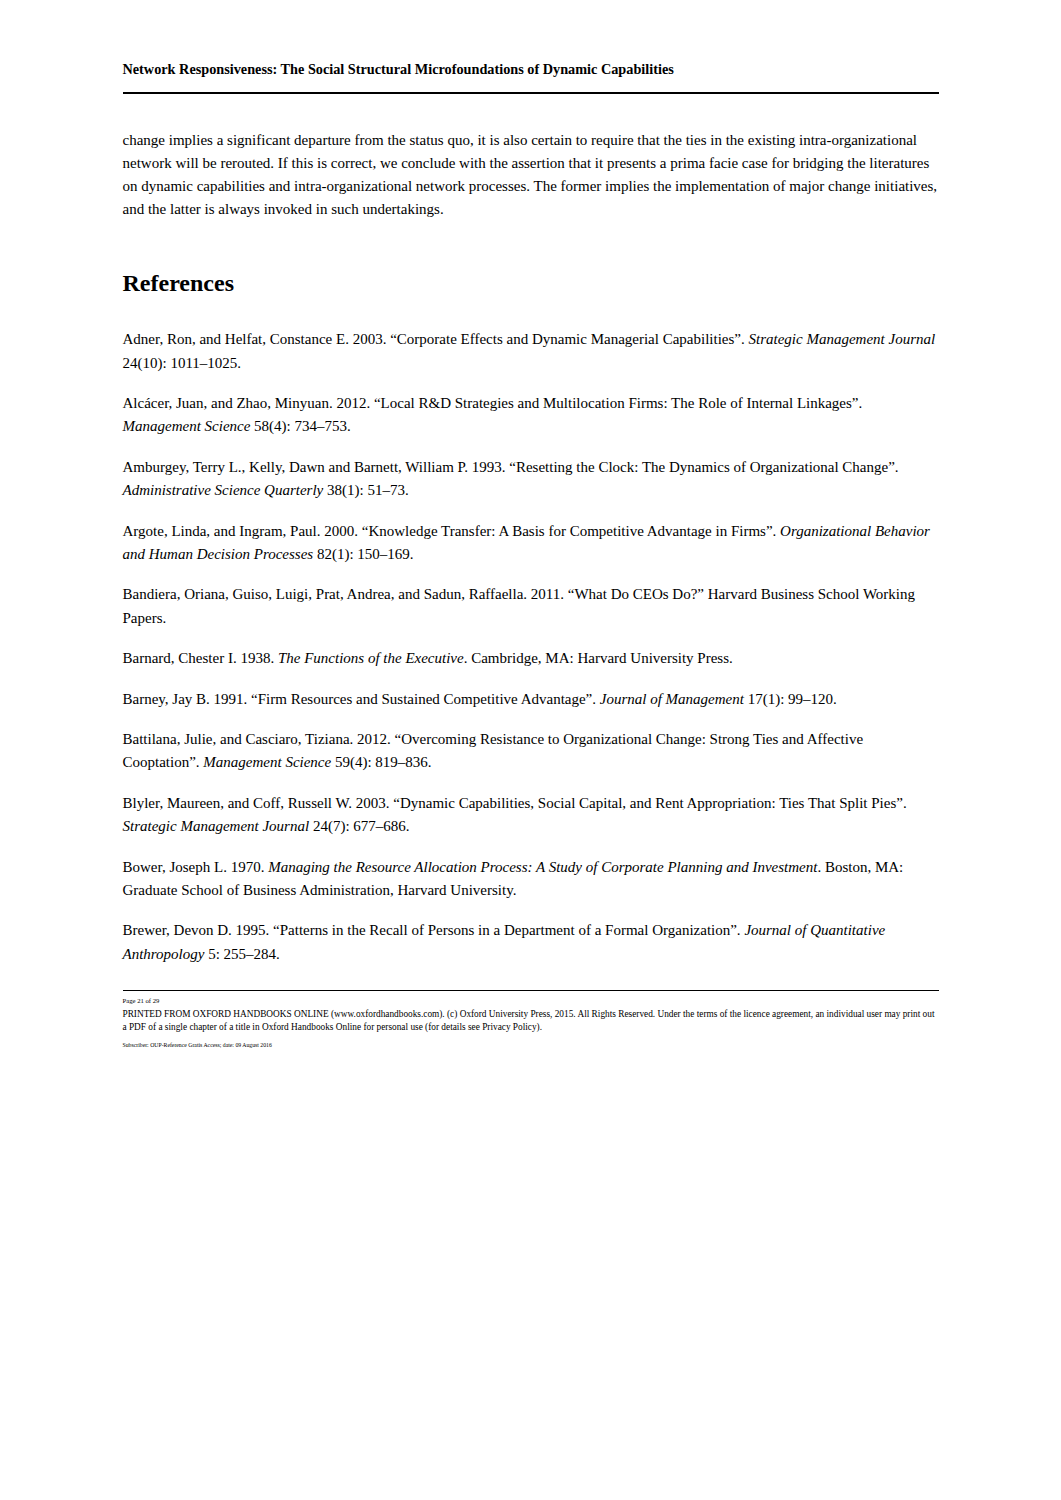Network Responsiveness: The Social Structural Microfoundations of Dynamic Capabilities
change implies a significant departure from the status quo, it is also certain to require that the ties in the existing intra-organizational network will be rerouted. If this is correct, we conclude with the assertion that it presents a prima facie case for bridging the literatures on dynamic capabilities and intra-organizational network processes. The former implies the implementation of major change initiatives, and the latter is always invoked in such undertakings.
References
Adner, Ron, and Helfat, Constance E. 2003. “Corporate Effects and Dynamic Managerial Capabilities”. Strategic Management Journal 24(10): 1011–1025.
Alcácer, Juan, and Zhao, Minyuan. 2012. “Local R&D Strategies and Multilocation Firms: The Role of Internal Linkages”. Management Science 58(4): 734–753.
Amburgey, Terry L., Kelly, Dawn and Barnett, William P. 1993. “Resetting the Clock: The Dynamics of Organizational Change”. Administrative Science Quarterly 38(1): 51–73.
Argote, Linda, and Ingram, Paul. 2000. “Knowledge Transfer: A Basis for Competitive Advantage in Firms”. Organizational Behavior and Human Decision Processes 82(1): 150–169.
Bandiera, Oriana, Guiso, Luigi, Prat, Andrea, and Sadun, Raffaella. 2011. “What Do CEOs Do?” Harvard Business School Working Papers.
Barnard, Chester I. 1938. The Functions of the Executive. Cambridge, MA: Harvard University Press.
Barney, Jay B. 1991. “Firm Resources and Sustained Competitive Advantage”. Journal of Management 17(1): 99–120.
Battilana, Julie, and Casciaro, Tiziana. 2012. “Overcoming Resistance to Organizational Change: Strong Ties and Affective Cooptation”. Management Science 59(4): 819–836.
Blyler, Maureen, and Coff, Russell W. 2003. “Dynamic Capabilities, Social Capital, and Rent Appropriation: Ties That Split Pies”. Strategic Management Journal 24(7): 677–686.
Bower, Joseph L. 1970. Managing the Resource Allocation Process: A Study of Corporate Planning and Investment. Boston, MA: Graduate School of Business Administration, Harvard University.
Brewer, Devon D. 1995. “Patterns in the Recall of Persons in a Department of a Formal Organization”. Journal of Quantitative Anthropology 5: 255–284.
Page 21 of 29
PRINTED FROM OXFORD HANDBOOKS ONLINE (www.oxfordhandbooks.com). (c) Oxford University Press, 2015. All Rights Reserved. Under the terms of the licence agreement, an individual user may print out a PDF of a single chapter of a title in Oxford Handbooks Online for personal use (for details see Privacy Policy).
Subscriber: OUP-Reference Gratis Access; date: 09 August 2016